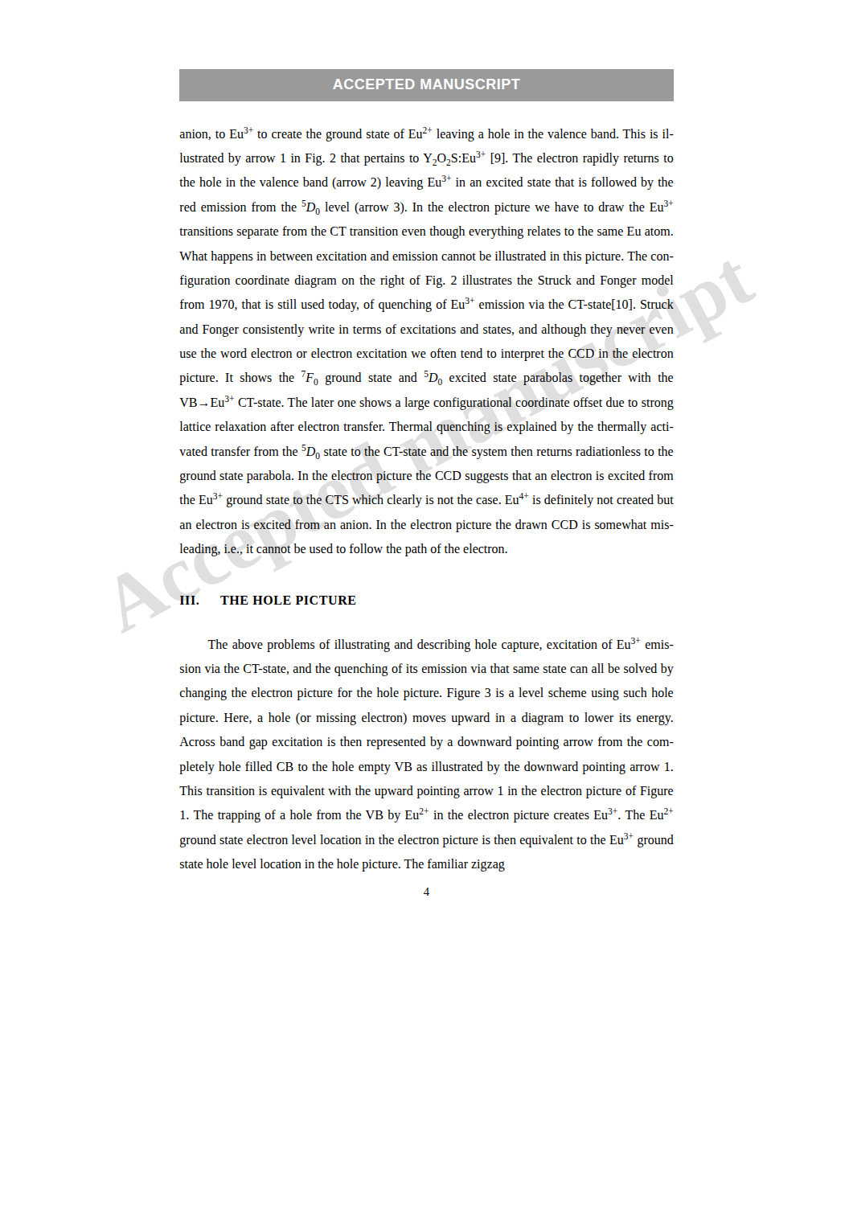ACCEPTED MANUSCRIPT
Accepted manuscript
anion, to Eu3+ to create the ground state of Eu2+ leaving a hole in the valence band. This is illustrated by arrow 1 in Fig. 2 that pertains to Y2O2S:Eu3+ [9]. The electron rapidly returns to the hole in the valence band (arrow 2) leaving Eu3+ in an excited state that is followed by the red emission from the 5D0 level (arrow 3). In the electron picture we have to draw the Eu3+ transitions separate from the CT transition even though everything relates to the same Eu atom. What happens in between excitation and emission cannot be illustrated in this picture. The configuration coordinate diagram on the right of Fig. 2 illustrates the Struck and Fonger model from 1970, that is still used today, of quenching of Eu3+ emission via the CT-state[10]. Struck and Fonger consistently write in terms of excitations and states, and although they never even use the word electron or electron excitation we often tend to interpret the CCD in the electron picture. It shows the 7F0 ground state and 5D0 excited state parabolas together with the VB→Eu3+ CT-state. The later one shows a large configurational coordinate offset due to strong lattice relaxation after electron transfer. Thermal quenching is explained by the thermally activated transfer from the 5D0 state to the CT-state and the system then returns radiationless to the ground state parabola. In the electron picture the CCD suggests that an electron is excited from the Eu3+ ground state to the CTS which clearly is not the case. Eu4+ is definitely not created but an electron is excited from an anion. In the electron picture the drawn CCD is somewhat misleading, i.e., it cannot be used to follow the path of the electron.
III. THE HOLE PICTURE
The above problems of illustrating and describing hole capture, excitation of Eu3+ emission via the CT-state, and the quenching of its emission via that same state can all be solved by changing the electron picture for the hole picture. Figure 3 is a level scheme using such hole picture. Here, a hole (or missing electron) moves upward in a diagram to lower its energy. Across band gap excitation is then represented by a downward pointing arrow from the completely hole filled CB to the hole empty VB as illustrated by the downward pointing arrow 1. This transition is equivalent with the upward pointing arrow 1 in the electron picture of Figure 1. The trapping of a hole from the VB by Eu2+ in the electron picture creates Eu3+. The Eu2+ ground state electron level location in the electron picture is then equivalent to the Eu3+ ground state hole level location in the hole picture. The familiar zigzag
4